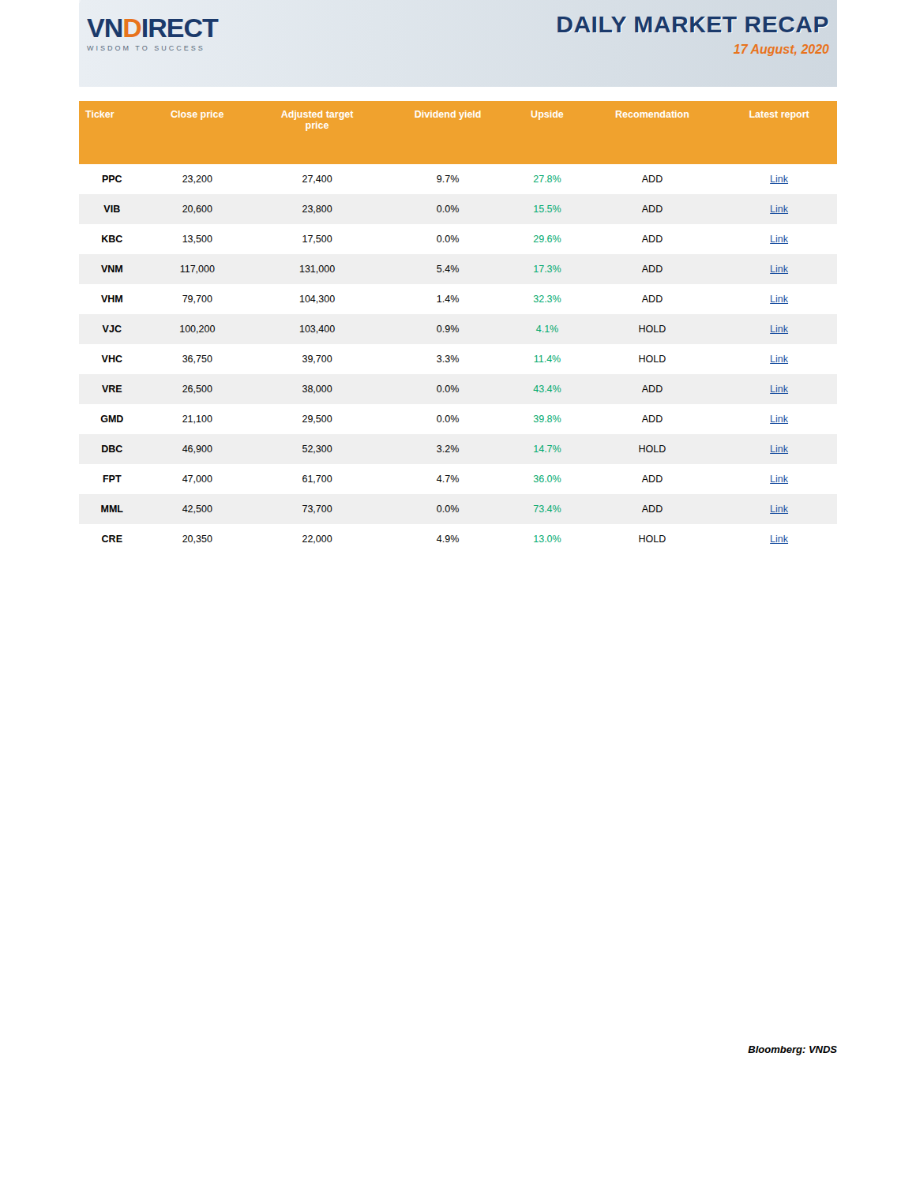VNDIRECT
WISDOM TO SUCCESS
DAILY MARKET RECAP
17 August, 2020
| Ticker | Close price | Adjusted target price | Dividend yield | Upside | Recomendation | Latest report |
| --- | --- | --- | --- | --- | --- | --- |
| PPC | 23,200 | 27,400 | 9.7% | 27.8% | ADD | Link |
| VIB | 20,600 | 23,800 | 0.0% | 15.5% | ADD | Link |
| KBC | 13,500 | 17,500 | 0.0% | 29.6% | ADD | Link |
| VNM | 117,000 | 131,000 | 5.4% | 17.3% | ADD | Link |
| VHM | 79,700 | 104,300 | 1.4% | 32.3% | ADD | Link |
| VJC | 100,200 | 103,400 | 0.9% | 4.1% | HOLD | Link |
| VHC | 36,750 | 39,700 | 3.3% | 11.4% | HOLD | Link |
| VRE | 26,500 | 38,000 | 0.0% | 43.4% | ADD | Link |
| GMD | 21,100 | 29,500 | 0.0% | 39.8% | ADD | Link |
| DBC | 46,900 | 52,300 | 3.2% | 14.7% | HOLD | Link |
| FPT | 47,000 | 61,700 | 4.7% | 36.0% | ADD | Link |
| MML | 42,500 | 73,700 | 0.0% | 73.4% | ADD | Link |
| CRE | 20,350 | 22,000 | 4.9% | 13.0% | HOLD | Link |
Bloomberg: VNDS